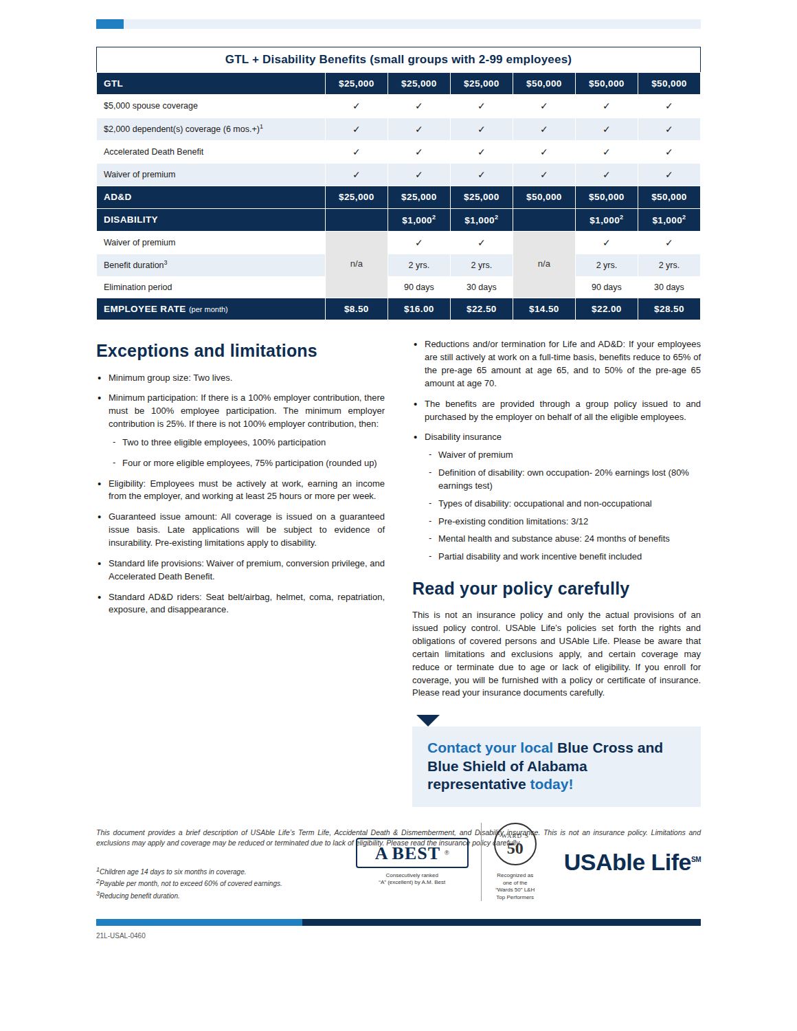GTL + Disability Benefits (small groups with 2-99 employees)
| GTL | $25,000 | $25,000 | $25,000 | $50,000 | $50,000 | $50,000 |
| --- | --- | --- | --- | --- | --- | --- |
| $5,000 spouse coverage | ✓ | ✓ | ✓ | ✓ | ✓ | ✓ |
| $2,000 dependent(s) coverage (6 mos.+) 1 | ✓ | ✓ | ✓ | ✓ | ✓ | ✓ |
| Accelerated Death Benefit | ✓ | ✓ | ✓ | ✓ | ✓ | ✓ |
| Waiver of premium | ✓ | ✓ | ✓ | ✓ | ✓ | ✓ |
| AD&D | $25,000 | $25,000 | $25,000 | $50,000 | $50,000 | $50,000 |
| DISABILITY | | $1,000 2 | $1,000 2 | | $1,000 2 | $1,000 2 |
| Waiver of premium | n/a | ✓ | ✓ | n/a | ✓ | ✓ |
| Benefit duration 3 | 2 yrs. | 2 yrs. | 2 yrs. | 2 yrs. |
| Elimination period | 90 days | 30 days | 90 days | 30 days |
| EMPLOYEE RATE (per month) | $8.50 | $16.00 | $22.50 | $14.50 | $22.00 | $28.50 |
Exceptions and limitations
Minimum group size: Two lives.
Minimum participation: If there is a 100% employer contribution, there must be 100% employee participation. The minimum employer contribution is 25%. If there is not 100% employer contribution, then:
Two to three eligible employees, 100% participation
Four or more eligible employees, 75% participation (rounded up)
Eligibility: Employees must be actively at work, earning an income from the employer, and working at least 25 hours or more per week.
Guaranteed issue amount: All coverage is issued on a guaranteed issue basis. Late applications will be subject to evidence of insurability. Pre-existing limitations apply to disability.
Standard life provisions: Waiver of premium, conversion privilege, and Accelerated Death Benefit.
Standard AD&D riders: Seat belt/airbag, helmet, coma, repatriation, exposure, and disappearance.
Reductions and/or termination for Life and AD&D: If your employees are still actively at work on a full-time basis, benefits reduce to 65% of the pre-age 65 amount at age 65, and to 50% of the pre-age 65 amount at age 70.
The benefits are provided through a group policy issued to and purchased by the employer on behalf of all the eligible employees.
Disability insurance
Waiver of premium
Definition of disability: own occupation- 20% earnings lost (80% earnings test)
Types of disability: occupational and non-occupational
Pre-existing condition limitations: 3/12
Mental health and substance abuse: 24 months of benefits
Partial disability and work incentive benefit included
Read your policy carefully
This is not an insurance policy and only the actual provisions of an issued policy control. USAble Life’s policies set forth the rights and obligations of covered persons and USAble Life. Please be aware that certain limitations and exclusions apply, and certain coverage may reduce or terminate due to age or lack of eligibility. If you enroll for coverage, you will be furnished with a policy or certificate of insurance. Please read your insurance documents carefully.
Contact your local Blue Cross and Blue Shield of Alabama representative today!
This document provides a brief description of USAble Life’s Term Life, Accidental Death & Dismemberment, and Disability insurance. This is not an insurance policy. Limitations and exclusions may apply and coverage may be reduced or terminated due to lack of eligibility. Please read the insurance policy carefully.
1Children age 14 days to six months in coverage.
2Payable per month, not to exceed 60% of covered earnings.
3Reducing benefit duration.
ABEST®
Consecutively ranked
“A” (excellent) by A.M. Best
WARD’S 50
Recognized as one of the
“Wards 50” L&H Top Performers
USAble LifeSM
21L-USAL-0460